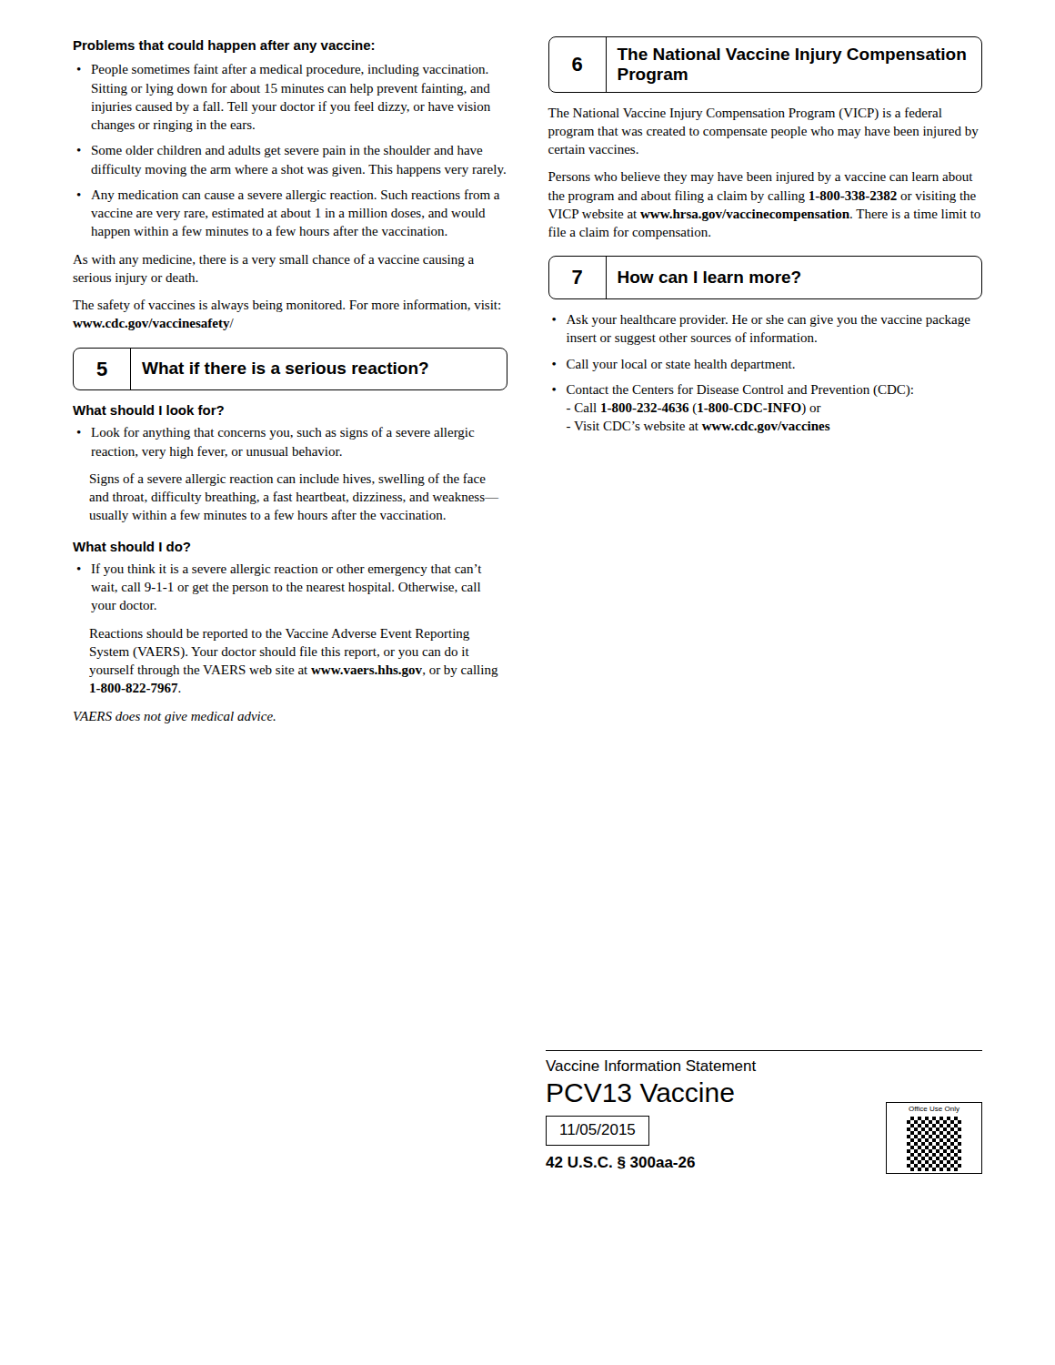Problems that could happen after any vaccine:
People sometimes faint after a medical procedure, including vaccination. Sitting or lying down for about 15 minutes can help prevent fainting, and injuries caused by a fall. Tell your doctor if you feel dizzy, or have vision changes or ringing in the ears.
Some older children and adults get severe pain in the shoulder and have difficulty moving the arm where a shot was given. This happens very rarely.
Any medication can cause a severe allergic reaction. Such reactions from a vaccine are very rare, estimated at about 1 in a million doses, and would happen within a few minutes to a few hours after the vaccination.
As with any medicine, there is a very small chance of a vaccine causing a serious injury or death.
The safety of vaccines is always being monitored. For more information, visit: www.cdc.gov/vaccinesafety/
5
What if there is a serious reaction?
What should I look for?
Look for anything that concerns you, such as signs of a severe allergic reaction, very high fever, or unusual behavior.
Signs of a severe allergic reaction can include hives, swelling of the face and throat, difficulty breathing, a fast heartbeat, dizziness, and weakness—usually within a few minutes to a few hours after the vaccination.
What should I do?
If you think it is a severe allergic reaction or other emergency that can’t wait, call 9-1-1 or get the person to the nearest hospital. Otherwise, call your doctor.
Reactions should be reported to the Vaccine Adverse Event Reporting System (VAERS). Your doctor should file this report, or you can do it yourself through the VAERS web site at www.vaers.hhs.gov, or by calling 1-800-822-7967.
VAERS does not give medical advice.
6
The National Vaccine Injury Compensation Program
The National Vaccine Injury Compensation Program (VICP) is a federal program that was created to compensate people who may have been injured by certain vaccines.
Persons who believe they may have been injured by a vaccine can learn about the program and about filing a claim by calling 1-800-338-2382 or visiting the VICP website at www.hrsa.gov/vaccinecompensation. There is a time limit to file a claim for compensation.
7
How can I learn more?
Ask your healthcare provider. He or she can give you the vaccine package insert or suggest other sources of information.
Call your local or state health department.
Contact the Centers for Disease Control and Prevention (CDC):
- Call 1-800-232-4636 (1-800-CDC-INFO) or
- Visit CDC’s website at www.cdc.gov/vaccines
Vaccine Information Statement
PCV13 Vaccine
11/05/2015
42 U.S.C. § 300aa-26
Office Use Only